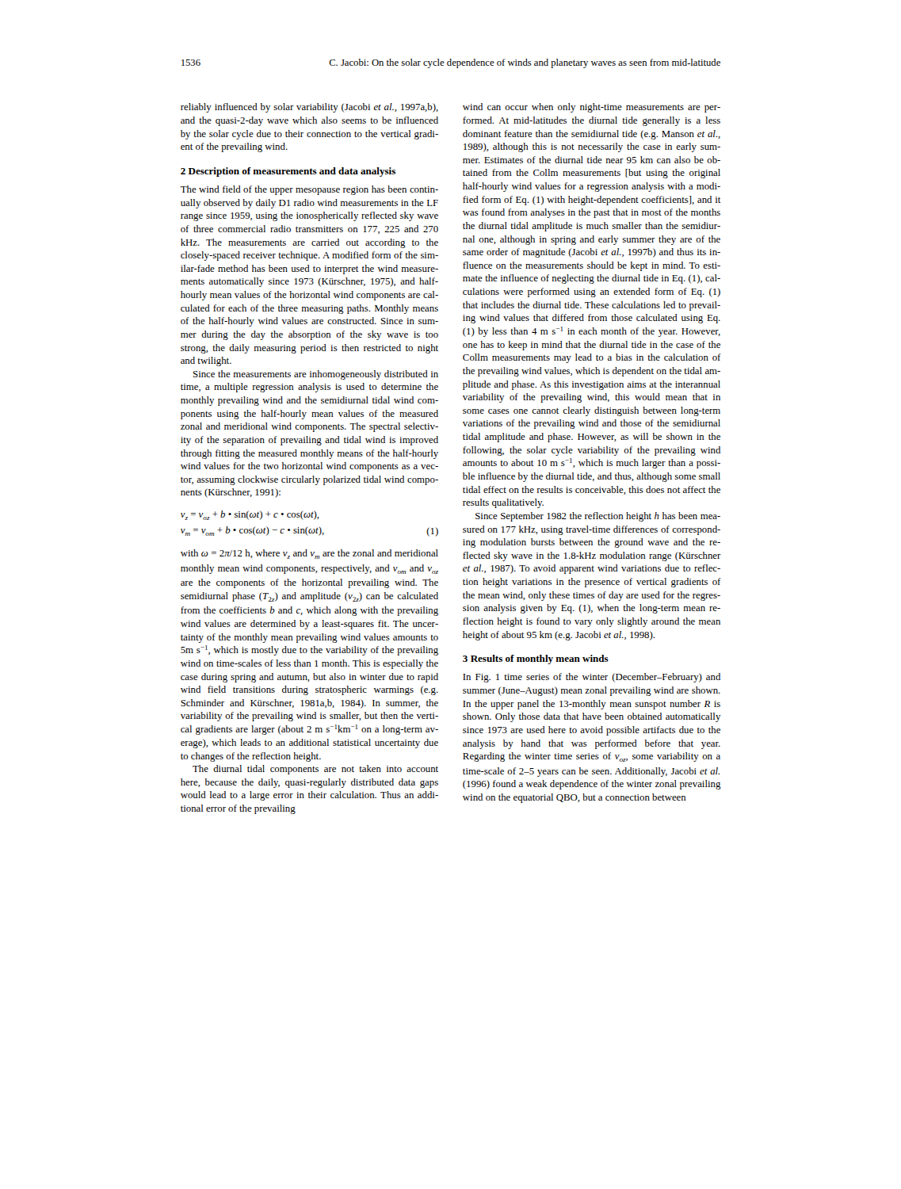1536 C. Jacobi: On the solar cycle dependence of winds and planetary waves as seen from mid-latitude
reliably influenced by solar variability (Jacobi et al., 1997a,b), and the quasi-2-day wave which also seems to be influenced by the solar cycle due to their connection to the vertical gradient of the prevailing wind.
2 Description of measurements and data analysis
The wind field of the upper mesopause region has been continually observed by daily D1 radio wind measurements in the LF range since 1959, using the ionospherically reflected sky wave of three commercial radio transmitters on 177, 225 and 270 kHz. The measurements are carried out according to the closely-spaced receiver technique. A modified form of the similar-fade method has been used to interpret the wind measurements automatically since 1973 (Kürschner, 1975), and half-hourly mean values of the horizontal wind components are calculated for each of the three measuring paths. Monthly means of the half-hourly wind values are constructed. Since in summer during the day the absorption of the sky wave is too strong, the daily measuring period is then restricted to night and twilight.
Since the measurements are inhomogeneously distributed in time, a multiple regression analysis is used to determine the monthly prevailing wind and the semidiurnal tidal wind components using the half-hourly mean values of the measured zonal and meridional wind components. The spectral selectivity of the separation of prevailing and tidal wind is improved through fitting the measured monthly means of the half-hourly wind values for the two horizontal wind components as a vector, assuming clockwise circularly polarized tidal wind components (Kürschner, 1991):
vz = voz + b • sin(ωt) + c • cos(ωt), vm = vom + b • cos(ωt) − c • sin(ωt),(1)
with ω = 2π/12 h, where vz and vm are the zonal and meridional monthly mean wind components, respectively, and vom and voz are the components of the horizontal prevailing wind. The semidiurnal phase (T2z) and amplitude (v2z) can be calculated from the coefficients b and c, which along with the prevailing wind values are determined by a least-squares fit. The uncertainty of the monthly mean prevailing wind values amounts to 5m s−1, which is mostly due to the variability of the prevailing wind on time-scales of less than 1 month. This is especially the case during spring and autumn, but also in winter due to rapid wind field transitions during stratospheric warmings (e.g. Schminder and Kürschner, 1981a,b, 1984). In summer, the variability of the prevailing wind is smaller, but then the vertical gradients are larger (about 2 m s−1km−1 on a long-term average), which leads to an additional statistical uncertainty due to changes of the reflection height.
The diurnal tidal components are not taken into account here, because the daily, quasi-regularly distributed data gaps would lead to a large error in their calculation. Thus an additional error of the prevailing
wind can occur when only night-time measurements are performed. At mid-latitudes the diurnal tide generally is a less dominant feature than the semidiurnal tide (e.g. Manson et al., 1989), although this is not necessarily the case in early summer. Estimates of the diurnal tide near 95 km can also be obtained from the Collm measurements [but using the original half-hourly wind values for a regression analysis with a modified form of Eq. (1) with height-dependent coefficients], and it was found from analyses in the past that in most of the months the diurnal tidal amplitude is much smaller than the semidiurnal one, although in spring and early summer they are of the same order of magnitude (Jacobi et al., 1997b) and thus its influence on the measurements should be kept in mind. To estimate the influence of neglecting the diurnal tide in Eq. (1), calculations were performed using an extended form of Eq. (1) that includes the diurnal tide. These calculations led to prevailing wind values that differed from those calculated using Eq. (1) by less than 4 m s−1 in each month of the year. However, one has to keep in mind that the diurnal tide in the case of the Collm measurements may lead to a bias in the calculation of the prevailing wind values, which is dependent on the tidal amplitude and phase. As this investigation aims at the interannual variability of the prevailing wind, this would mean that in some cases one cannot clearly distinguish between long-term variations of the prevailing wind and those of the semidiurnal tidal amplitude and phase. However, as will be shown in the following, the solar cycle variability of the prevailing wind amounts to about 10 m s−1, which is much larger than a possible influence by the diurnal tide, and thus, although some small tidal effect on the results is conceivable, this does not affect the results qualitatively.
Since September 1982 the reflection height h has been measured on 177 kHz, using travel-time differences of corresponding modulation bursts between the ground wave and the reflected sky wave in the 1.8-kHz modulation range (Kürschner et al., 1987). To avoid apparent wind variations due to reflection height variations in the presence of vertical gradients of the mean wind, only these times of day are used for the regression analysis given by Eq. (1), when the long-term mean reflection height is found to vary only slightly around the mean height of about 95 km (e.g. Jacobi et al., 1998).
3 Results of monthly mean winds
In Fig. 1 time series of the winter (December–February) and summer (June–August) mean zonal prevailing wind are shown. In the upper panel the 13-monthly mean sunspot number R is shown. Only those data that have been obtained automatically since 1973 are used here to avoid possible artifacts due to the analysis by hand that was performed before that year. Regarding the winter time series of voz, some variability on a time-scale of 2–5 years can be seen. Additionally, Jacobi et al. (1996) found a weak dependence of the winter zonal prevailing wind on the equatorial QBO, but a connection between